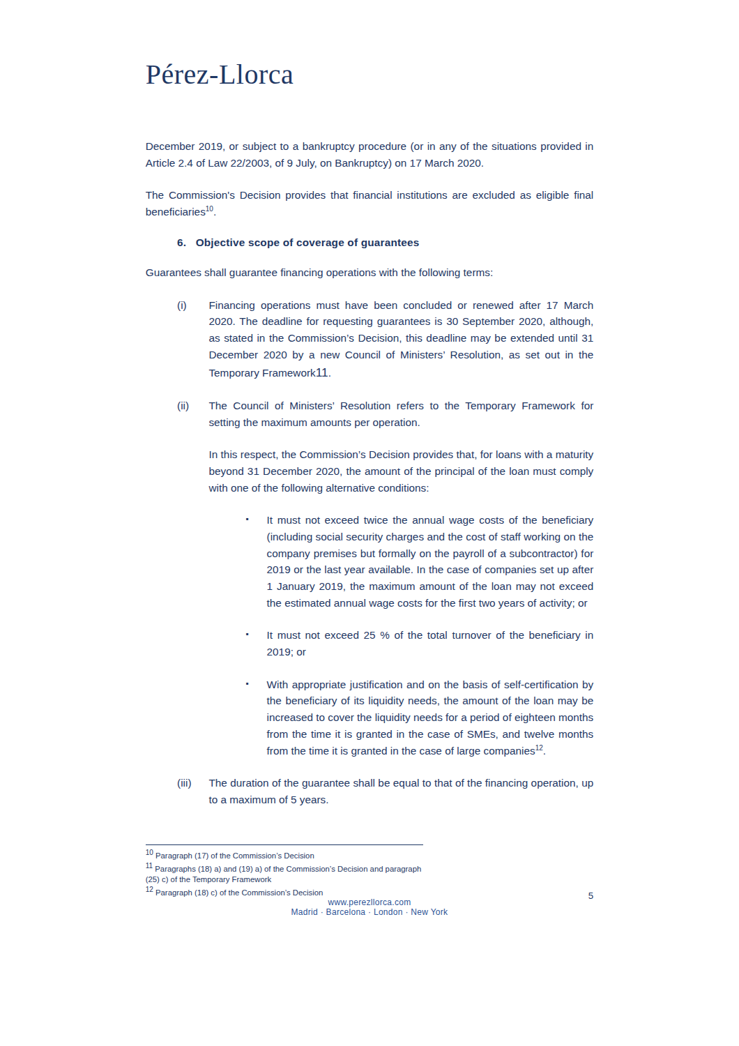Pérez-Llorca
December 2019, or subject to a bankruptcy procedure (or in any of the situations provided in Article 2.4 of Law 22/2003, of 9 July, on Bankruptcy) on 17 March 2020.
The Commission's Decision provides that financial institutions are excluded as eligible final beneficiaries10.
6. Objective scope of coverage of guarantees
Guarantees shall guarantee financing operations with the following terms:
(i) Financing operations must have been concluded or renewed after 17 March 2020. The deadline for requesting guarantees is 30 September 2020, although, as stated in the Commission’s Decision, this deadline may be extended until 31 December 2020 by a new Council of Ministers’ Resolution, as set out in the Temporary Framework11.
(ii) The Council of Ministers’ Resolution refers to the Temporary Framework for setting the maximum amounts per operation.
In this respect, the Commission’s Decision provides that, for loans with a maturity beyond 31 December 2020, the amount of the principal of the loan must comply with one of the following alternative conditions:
It must not exceed twice the annual wage costs of the beneficiary (including social security charges and the cost of staff working on the company premises but formally on the payroll of a subcontractor) for 2019 or the last year available. In the case of companies set up after 1 January 2019, the maximum amount of the loan may not exceed the estimated annual wage costs for the first two years of activity; or
It must not exceed 25 % of the total turnover of the beneficiary in 2019; or
With appropriate justification and on the basis of self-certification by the beneficiary of its liquidity needs, the amount of the loan may be increased to cover the liquidity needs for a period of eighteen months from the time it is granted in the case of SMEs, and twelve months from the time it is granted in the case of large companies12.
(iii) The duration of the guarantee shall be equal to that of the financing operation, up to a maximum of 5 years.
10 Paragraph (17) of the Commission’s Decision
11 Paragraphs (18) a) and (19) a) of the Commission’s Decision and paragraph (25) c) of the Temporary Framework
12 Paragraph (18) c) of the Commission’s Decision
www.perezllorca.com
Madrid · Barcelona · London · New York
5